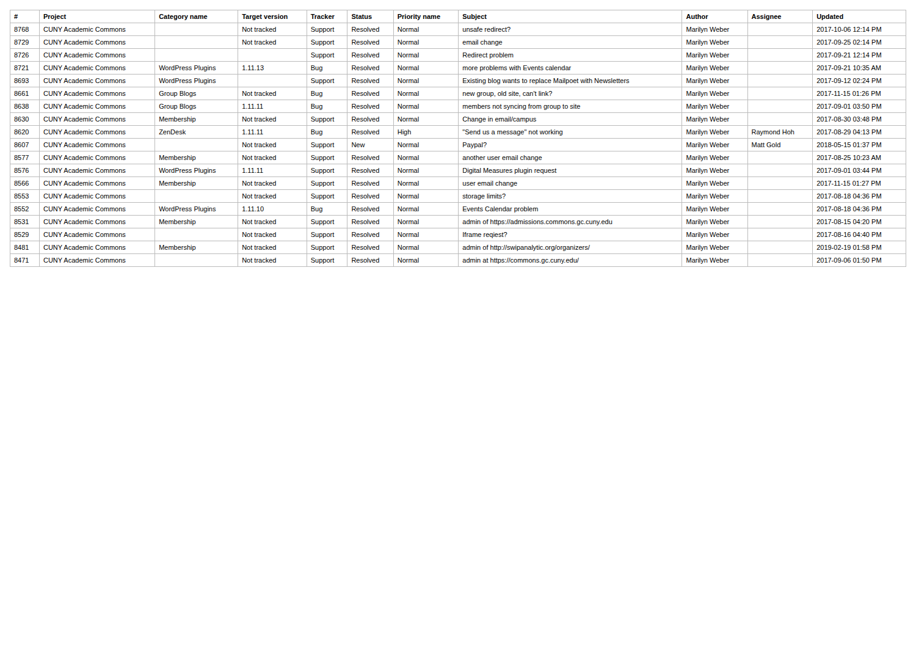| # | Project | Category name | Target version | Tracker | Status | Priority name | Subject | Author | Assignee | Updated |
| --- | --- | --- | --- | --- | --- | --- | --- | --- | --- | --- |
| 8768 | CUNY Academic Commons | | Not tracked | Support | Resolved | Normal | unsafe redirect? | Marilyn Weber | | 2017-10-06 12:14 PM |
| 8729 | CUNY Academic Commons | | Not tracked | Support | Resolved | Normal | email change | Marilyn Weber | | 2017-09-25 02:14 PM |
| 8726 | CUNY Academic Commons | | | Support | Resolved | Normal | Redirect problem | Marilyn Weber | | 2017-09-21 12:14 PM |
| 8721 | CUNY Academic Commons | WordPress Plugins | 1.11.13 | Bug | Resolved | Normal | more problems with Events calendar | Marilyn Weber | | 2017-09-21 10:35 AM |
| 8693 | CUNY Academic Commons | WordPress Plugins | | Support | Resolved | Normal | Existing blog wants to replace Mailpoet with Newsletters | Marilyn Weber | | 2017-09-12 02:24 PM |
| 8661 | CUNY Academic Commons | Group Blogs | Not tracked | Bug | Resolved | Normal | new group, old site, can't link? | Marilyn Weber | | 2017-11-15 01:26 PM |
| 8638 | CUNY Academic Commons | Group Blogs | 1.11.11 | Bug | Resolved | Normal | members not syncing from group to site | Marilyn Weber | | 2017-09-01 03:50 PM |
| 8630 | CUNY Academic Commons | Membership | Not tracked | Support | Resolved | Normal | Change in email/campus | Marilyn Weber | | 2017-08-30 03:48 PM |
| 8620 | CUNY Academic Commons | ZenDesk | 1.11.11 | Bug | Resolved | High | "Send us a message" not working | Marilyn Weber | Raymond Hoh | 2017-08-29 04:13 PM |
| 8607 | CUNY Academic Commons | | Not tracked | Support | New | Normal | Paypal? | Marilyn Weber | Matt Gold | 2018-05-15 01:37 PM |
| 8577 | CUNY Academic Commons | Membership | Not tracked | Support | Resolved | Normal | another user email change | Marilyn Weber | | 2017-08-25 10:23 AM |
| 8576 | CUNY Academic Commons | WordPress Plugins | 1.11.11 | Support | Resolved | Normal | Digital Measures plugin request | Marilyn Weber | | 2017-09-01 03:44 PM |
| 8566 | CUNY Academic Commons | Membership | Not tracked | Support | Resolved | Normal | user email change | Marilyn Weber | | 2017-11-15 01:27 PM |
| 8553 | CUNY Academic Commons | | Not tracked | Support | Resolved | Normal | storage limits? | Marilyn Weber | | 2017-08-18 04:36 PM |
| 8552 | CUNY Academic Commons | WordPress Plugins | 1.11.10 | Bug | Resolved | Normal | Events Calendar problem | Marilyn Weber | | 2017-08-18 04:36 PM |
| 8531 | CUNY Academic Commons | Membership | Not tracked | Support | Resolved | Normal | admin of https://admissions.commons.gc.cuny.edu | Marilyn Weber | | 2017-08-15 04:20 PM |
| 8529 | CUNY Academic Commons | | Not tracked | Support | Resolved | Normal | Iframe reqiest? | Marilyn Weber | | 2017-08-16 04:40 PM |
| 8481 | CUNY Academic Commons | Membership | Not tracked | Support | Resolved | Normal | admin of http://swipanalytic.org/organizers/ | Marilyn Weber | | 2019-02-19 01:58 PM |
| 8471 | CUNY Academic Commons | | Not tracked | Support | Resolved | Normal | admin at https://commons.gc.cuny.edu/ | Marilyn Weber | | 2017-09-06 01:50 PM |